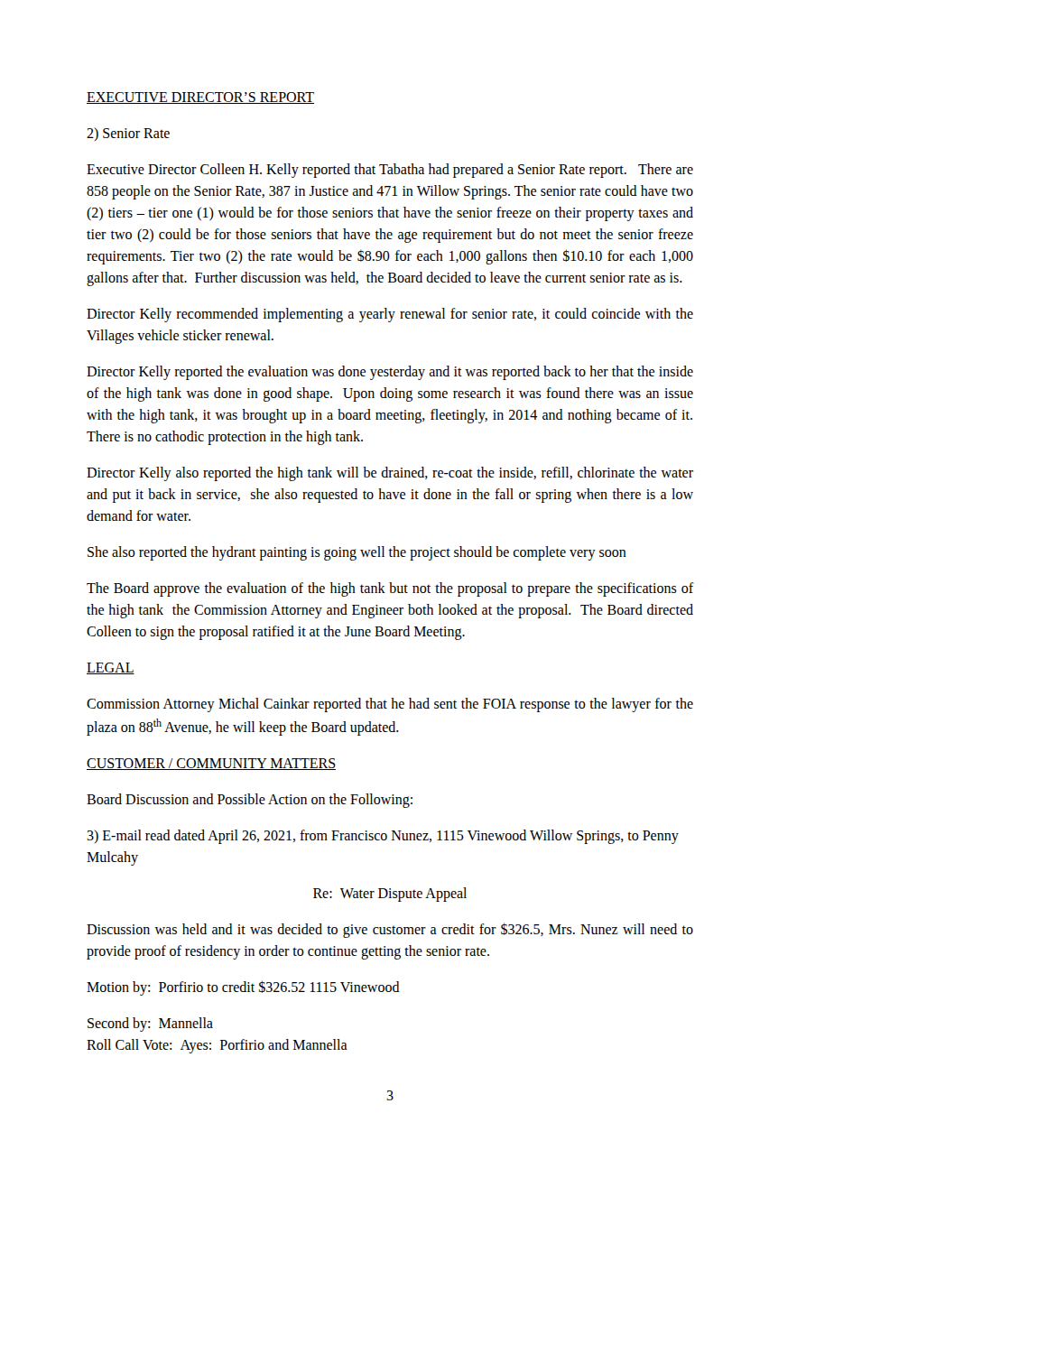EXECUTIVE DIRECTOR’S REPORT
2) Senior Rate
Executive Director Colleen H. Kelly reported that Tabatha had prepared a Senior Rate report. There are 858 people on the Senior Rate, 387 in Justice and 471 in Willow Springs. The senior rate could have two (2) tiers – tier one (1) would be for those seniors that have the senior freeze on their property taxes and tier two (2) could be for those seniors that have the age requirement but do not meet the senior freeze requirements. Tier two (2) the rate would be $8.90 for each 1,000 gallons then $10.10 for each 1,000 gallons after that. Further discussion was held, the Board decided to leave the current senior rate as is.
Director Kelly recommended implementing a yearly renewal for senior rate, it could coincide with the Villages vehicle sticker renewal.
Director Kelly reported the evaluation was done yesterday and it was reported back to her that the inside of the high tank was done in good shape. Upon doing some research it was found there was an issue with the high tank, it was brought up in a board meeting, fleetingly, in 2014 and nothing became of it. There is no cathodic protection in the high tank.
Director Kelly also reported the high tank will be drained, re-coat the inside, refill, chlorinate the water and put it back in service, she also requested to have it done in the fall or spring when there is a low demand for water.
She also reported the hydrant painting is going well the project should be complete very soon
The Board approve the evaluation of the high tank but not the proposal to prepare the specifications of the high tank the Commission Attorney and Engineer both looked at the proposal. The Board directed Colleen to sign the proposal ratified it at the June Board Meeting.
LEGAL
Commission Attorney Michal Cainkar reported that he had sent the FOIA response to the lawyer for the plaza on 88th Avenue, he will keep the Board updated.
CUSTOMER / COMMUNITY MATTERS
Board Discussion and Possible Action on the Following:
3) E-mail read dated April 26, 2021, from Francisco Nunez, 1115 Vinewood Willow Springs, to Penny Mulcahy
Re: Water Dispute Appeal
Discussion was held and it was decided to give customer a credit for $326.5, Mrs. Nunez will need to provide proof of residency in order to continue getting the senior rate.
Motion by: Porfirio to credit $326.52 1115 Vinewood
Second by: Mannella
Roll Call Vote: Ayes: Porfirio and Mannella
3